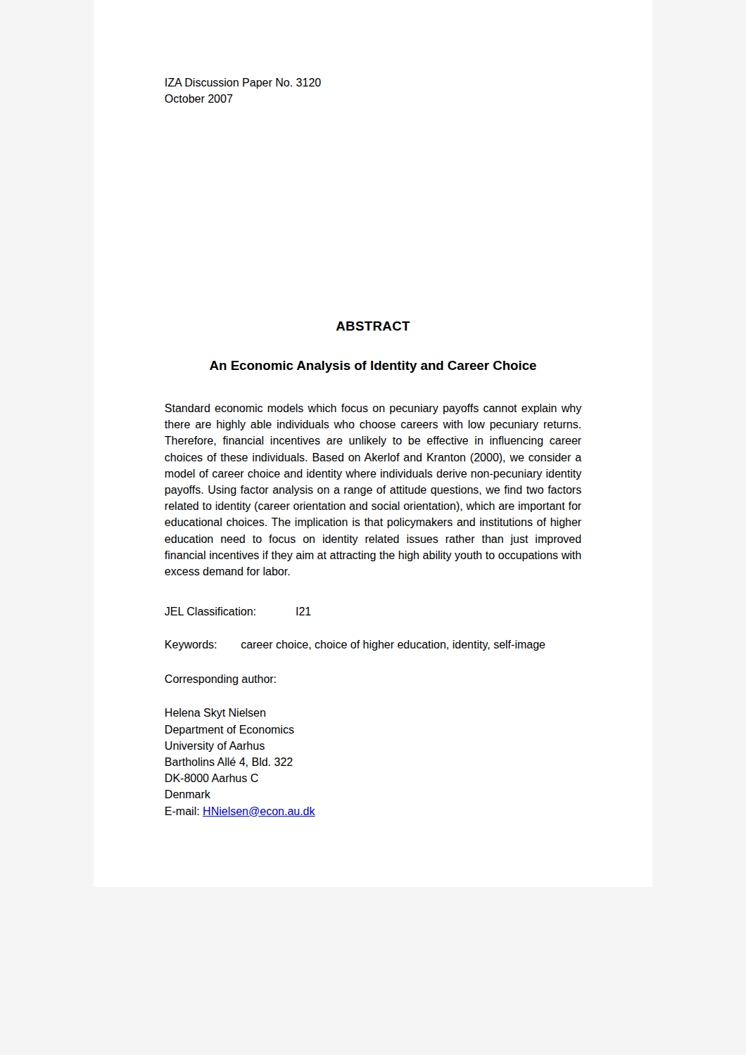IZA Discussion Paper No. 3120
October 2007
ABSTRACT
An Economic Analysis of Identity and Career Choice
Standard economic models which focus on pecuniary payoffs cannot explain why there are highly able individuals who choose careers with low pecuniary returns. Therefore, financial incentives are unlikely to be effective in influencing career choices of these individuals. Based on Akerlof and Kranton (2000), we consider a model of career choice and identity where individuals derive non-pecuniary identity payoffs. Using factor analysis on a range of attitude questions, we find two factors related to identity (career orientation and social orientation), which are important for educational choices. The implication is that policymakers and institutions of higher education need to focus on identity related issues rather than just improved financial incentives if they aim at attracting the high ability youth to occupations with excess demand for labor.
JEL Classification:
I21
Keywords:
career choice, choice of higher education, identity, self-image
Corresponding author:
Helena Skyt Nielsen Department of Economics University of Aarhus Bartholins Allé 4, Bld. 322 DK-8000 Aarhus C Denmark E-mail: HNielsen@econ.au.dk